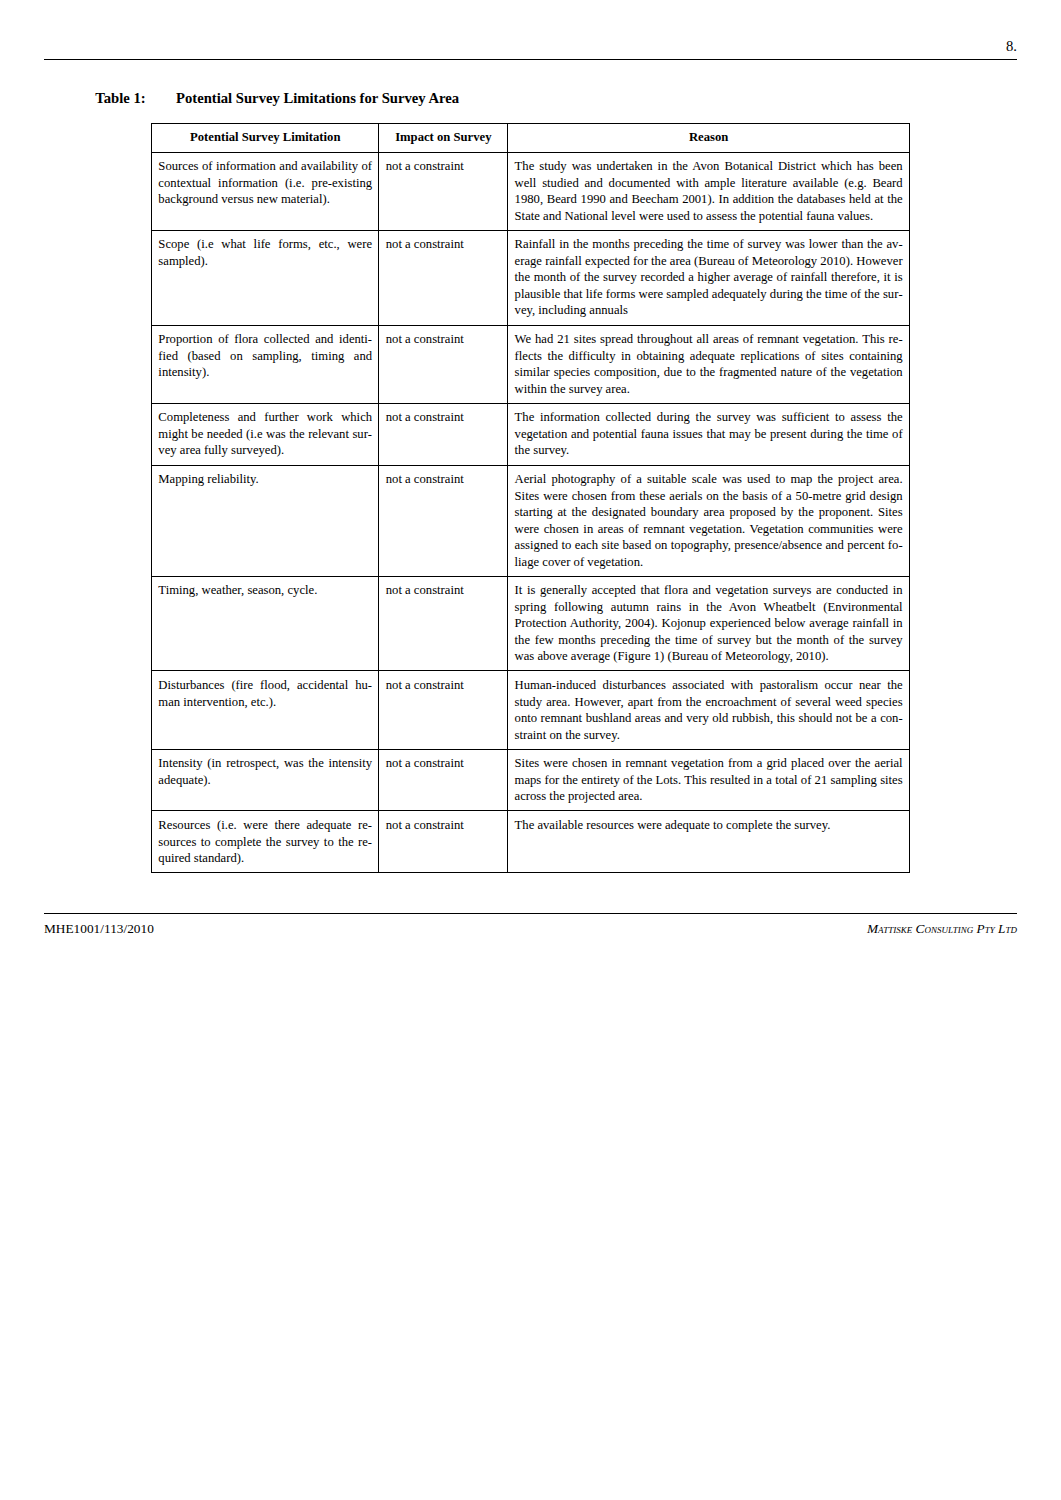8.
Table 1: Potential Survey Limitations for Survey Area
| Potential Survey Limitation | Impact on Survey | Reason |
| --- | --- | --- |
| Sources of information and availability of contextual information (i.e. pre-existing background versus new material). | not a constraint | The study was undertaken in the Avon Botanical District which has been well studied and documented with ample literature available (e.g. Beard 1980, Beard 1990 and Beecham 2001). In addition the databases held at the State and National level were used to assess the potential fauna values. |
| Scope (i.e what life forms, etc., were sampled). | not a constraint | Rainfall in the months preceding the time of survey was lower than the average rainfall expected for the area (Bureau of Meteorology 2010). However the month of the survey recorded a higher average of rainfall therefore, it is plausible that life forms were sampled adequately during the time of the survey, including annuals |
| Proportion of flora collected and identified (based on sampling, timing and intensity). | not a constraint | We had 21 sites spread throughout all areas of remnant vegetation. This reflects the difficulty in obtaining adequate replications of sites containing similar species composition, due to the fragmented nature of the vegetation within the survey area. |
| Completeness and further work which might be needed (i.e was the relevant survey area fully surveyed). | not a constraint | The information collected during the survey was sufficient to assess the vegetation and potential fauna issues that may be present during the time of the survey. |
| Mapping reliability. | not a constraint | Aerial photography of a suitable scale was used to map the project area. Sites were chosen from these aerials on the basis of a 50-metre grid design starting at the designated boundary area proposed by the proponent. Sites were chosen in areas of remnant vegetation. Vegetation communities were assigned to each site based on topography, presence/absence and percent foliage cover of vegetation. |
| Timing, weather, season, cycle. | not a constraint | It is generally accepted that flora and vegetation surveys are conducted in spring following autumn rains in the Avon Wheatbelt (Environmental Protection Authority, 2004). Kojonup experienced below average rainfall in the few months preceding the time of survey but the month of the survey was above average (Figure 1) (Bureau of Meteorology, 2010). |
| Disturbances (fire flood, accidental human intervention, etc.). | not a constraint | Human-induced disturbances associated with pastoralism occur near the study area. However, apart from the encroachment of several weed species onto remnant bushland areas and very old rubbish, this should not be a constraint on the survey. |
| Intensity (in retrospect, was the intensity adequate). | not a constraint | Sites were chosen in remnant vegetation from a grid placed over the aerial maps for the entirety of the Lots. This resulted in a total of 21 sampling sites across the projected area. |
| Resources (i.e. were there adequate resources to complete the survey to the required standard). | not a constraint | The available resources were adequate to complete the survey. |
MHE1001/113/2010 Mattiske Consulting Pty Ltd